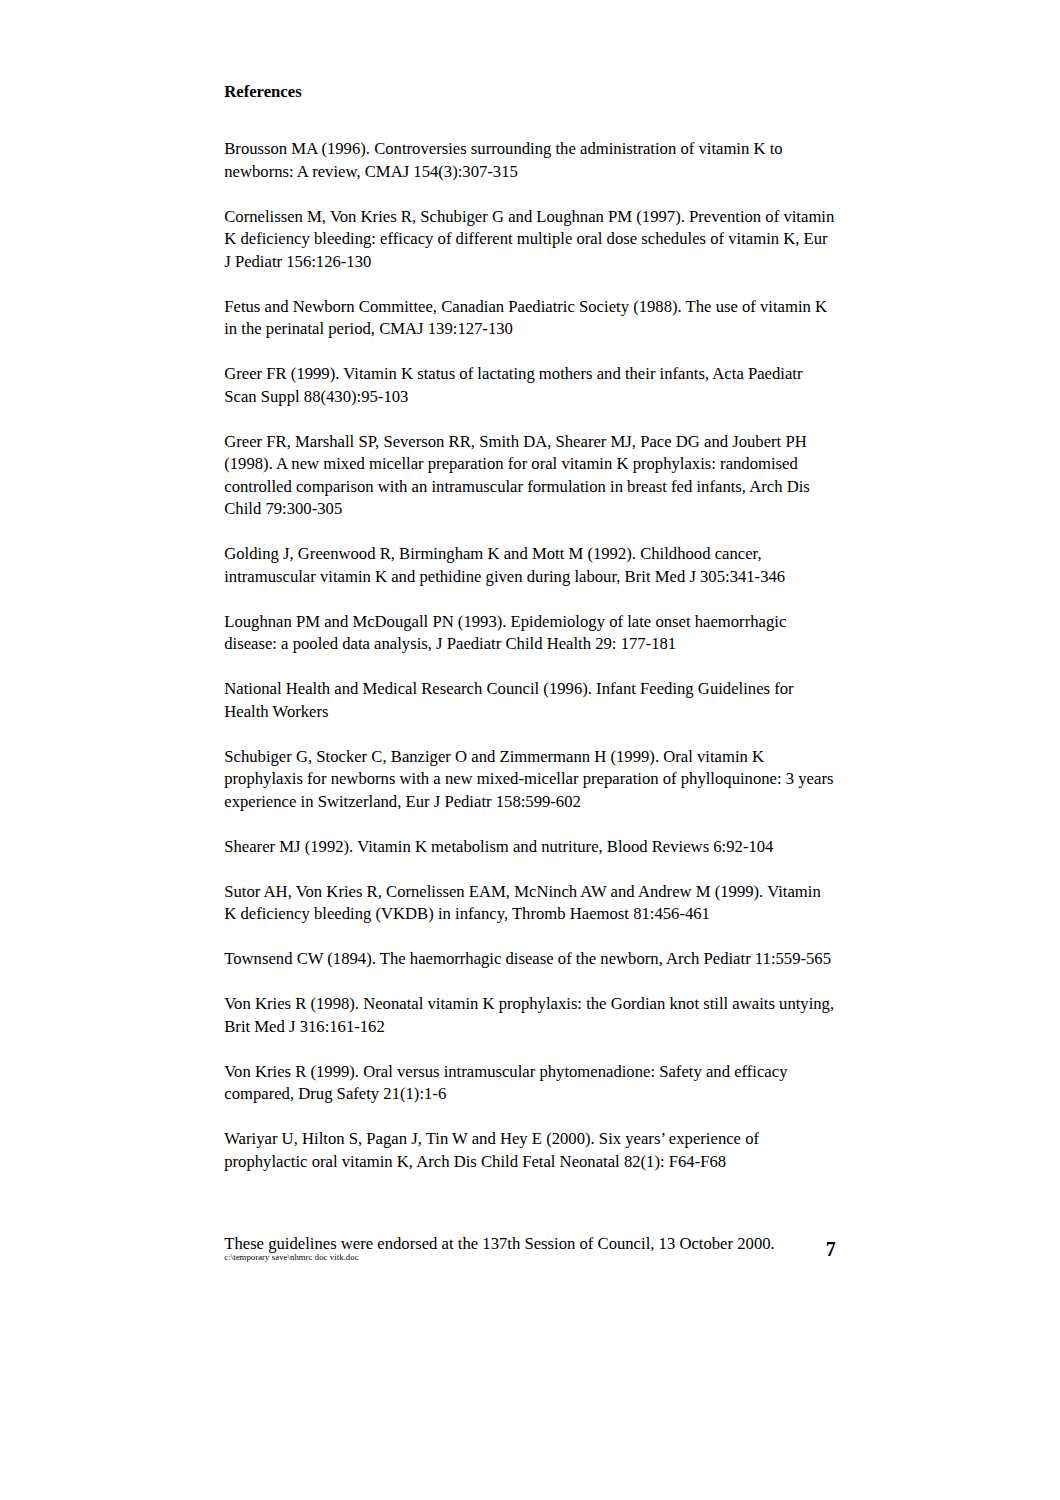References
Brousson MA (1996). Controversies surrounding the administration of vitamin K to newborns: A review, CMAJ 154(3):307-315
Cornelissen M, Von Kries R, Schubiger G and Loughnan PM (1997). Prevention of vitamin K deficiency bleeding: efficacy of different multiple oral dose schedules of vitamin K, Eur J Pediatr 156:126-130
Fetus and Newborn Committee, Canadian Paediatric Society (1988). The use of vitamin K in the perinatal period, CMAJ 139:127-130
Greer FR (1999). Vitamin K status of lactating mothers and their infants, Acta Paediatr Scan Suppl 88(430):95-103
Greer FR, Marshall SP, Severson RR, Smith DA, Shearer MJ, Pace DG and Joubert PH (1998). A new mixed micellar preparation for oral vitamin K prophylaxis: randomised controlled comparison with an intramuscular formulation in breast fed infants, Arch Dis Child 79:300-305
Golding J, Greenwood R, Birmingham K and Mott M (1992). Childhood cancer, intramuscular vitamin K and pethidine given during labour, Brit Med J 305:341-346
Loughnan PM and McDougall PN (1993). Epidemiology of late onset haemorrhagic disease: a pooled data analysis, J Paediatr Child Health 29: 177-181
National Health and Medical Research Council (1996). Infant Feeding Guidelines for Health Workers
Schubiger G, Stocker C, Banziger O and Zimmermann H (1999). Oral vitamin K prophylaxis for newborns with a new mixed-micellar preparation of phylloquinone: 3 years experience in Switzerland, Eur J Pediatr 158:599-602
Shearer MJ (1992). Vitamin K metabolism and nutriture, Blood Reviews 6:92-104
Sutor AH, Von Kries R, Cornelissen EAM, McNinch AW and Andrew M (1999). Vitamin K deficiency bleeding (VKDB) in infancy, Thromb Haemost 81:456-461
Townsend CW (1894). The haemorrhagic disease of the newborn, Arch Pediatr 11:559-565
Von Kries R (1998). Neonatal vitamin K prophylaxis: the Gordian knot still awaits untying, Brit Med J 316:161-162
Von Kries R (1999). Oral versus intramuscular phytomenadione: Safety and efficacy compared, Drug Safety 21(1):1-6
Wariyar U, Hilton S, Pagan J, Tin W and Hey E (2000). Six years’ experience of prophylactic oral vitamin K, Arch Dis Child Fetal Neonatal 82(1): F64-F68
These guidelines were endorsed at the 137th Session of Council, 13 October 2000.
c:\temporary save\nhmrc doc vitk.doc 7